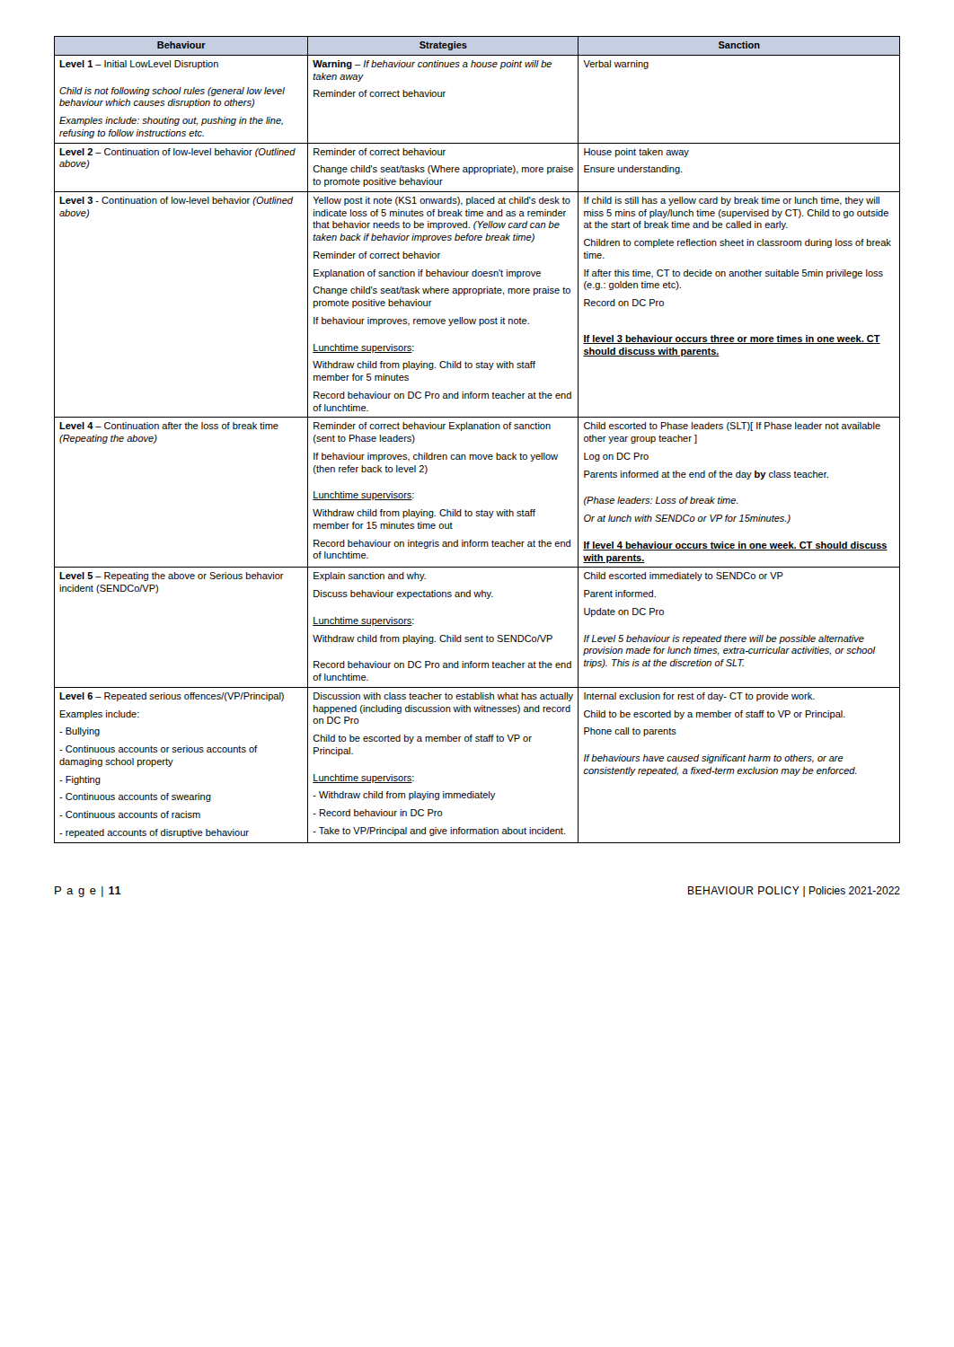| Behaviour | Strategies | Sanction |
| --- | --- | --- |
| Level 1 – Initial LowLevel Disruption Child is not following school rules (general low level behaviour which causes disruption to others) Examples include: shouting out, pushing in the line, refusing to follow instructions etc. | Warning – If behaviour continues a house point will be taken away Reminder of correct behaviour | Verbal warning |
| Level 2 – Continuation of low-level behavior (Outlined above) | Reminder of correct behaviour Change child's seat/tasks (Where appropriate), more praise to promote positive behaviour | House point taken away Ensure understanding. |
| Level 3 - Continuation of low-level behavior (Outlined above) | Yellow post it note (KS1 onwards), placed at child's desk to indicate loss of 5 minutes of break time and as a reminder that behavior needs to be improved. (Yellow card can be taken back if behavior improves before break time) Reminder of correct behavior Explanation of sanction if behaviour doesn't improve Change child's seat/task where appropriate, more praise to promote positive behaviour If behaviour improves, remove yellow post it note. Lunchtime supervisors : Withdraw child from playing. Child to stay with staff member for 5 minutes Record behaviour on DC Pro and inform teacher at the end of lunchtime. | If child is still has a yellow card by break time or lunch time, they will miss 5 mins of play/lunch time (supervised by CT). Child to go outside at the start of break time and be called in early. Children to complete reflection sheet in classroom during loss of break time. If after this time, CT to decide on another suitable 5min privilege loss (e.g.: golden time etc). Record on DC Pro If level 3 behaviour occurs three or more times in one week. CT should discuss with parents. |
| Level 4 – Continuation after the loss of break time (Repeating the above) | Reminder of correct behaviour Explanation of sanction (sent to Phase leaders) If behaviour improves, children can move back to yellow (then refer back to level 2) Lunchtime supervisors : Withdraw child from playing. Child to stay with staff member for 15 minutes time out Record behaviour on integris and inform teacher at the end of lunchtime. | Child escorted to Phase leaders (SLT)[ If Phase leader not available other year group teacher ] Log on DC Pro Parents informed at the end of the day by class teacher. (Phase leaders: Loss of break time. Or at lunch with SENDCo or VP for 15minutes.) If level 4 behaviour occurs twice in one week. CT should discuss with parents. |
| Level 5 – Repeating the above or Serious behavior incident (SENDCo/VP) | Explain sanction and why. Discuss behaviour expectations and why. Lunchtime supervisors : Withdraw child from playing. Child sent to SENDCo/VP Record behaviour on DC Pro and inform teacher at the end of lunchtime. | Child escorted immediately to SENDCo or VP Parent informed. Update on DC Pro If Level 5 behaviour is repeated there will be possible alternative provision made for lunch times, extra-curricular activities, or school trips). This is at the discretion of SLT. |
| Level 6 – Repeated serious offences/(VP/Principal) Examples include: - Bullying - Continuous accounts or serious accounts of damaging school property - Fighting - Continuous accounts of swearing - Continuous accounts of racism - repeated accounts of disruptive behaviour | Discussion with class teacher to establish what has actually happened (including discussion with witnesses) and record on DC Pro Child to be escorted by a member of staff to VP or Principal. Lunchtime supervisors : - Withdraw child from playing immediately - Record behaviour in DC Pro - Take to VP/Principal and give information about incident. | Internal exclusion for rest of day- CT to provide work. Child to be escorted by a member of staff to VP or Principal. Phone call to parents If behaviours have caused significant harm to others, or are consistently repeated, a fixed-term exclusion may be enforced. |
P a g e | 11
BEHAVIOUR POLICY | Policies 2021-2022